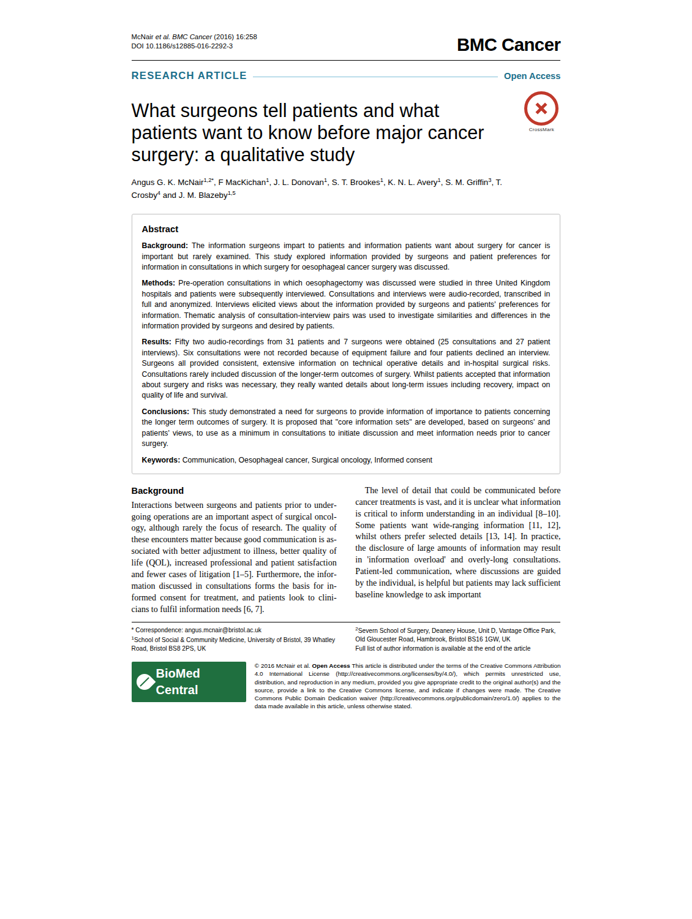McNair et al. BMC Cancer (2016) 16:258
DOI 10.1186/s12885-016-2292-3
BMC Cancer
RESEARCH ARTICLE
Open Access
CrossMark
What surgeons tell patients and what patients want to know before major cancer surgery: a qualitative study
Angus G. K. McNair1,2*, F MacKichan1, J. L. Donovan1, S. T. Brookes1, K. N. L. Avery1, S. M. Griffin3, T. Crosby4 and J. M. Blazeby1,5
Abstract
Background: The information surgeons impart to patients and information patients want about surgery for cancer is important but rarely examined. This study explored information provided by surgeons and patient preferences for information in consultations in which surgery for oesophageal cancer surgery was discussed.
Methods: Pre-operation consultations in which oesophagectomy was discussed were studied in three United Kingdom hospitals and patients were subsequently interviewed. Consultations and interviews were audio-recorded, transcribed in full and anonymized. Interviews elicited views about the information provided by surgeons and patients' preferences for information. Thematic analysis of consultation-interview pairs was used to investigate similarities and differences in the information provided by surgeons and desired by patients.
Results: Fifty two audio-recordings from 31 patients and 7 surgeons were obtained (25 consultations and 27 patient interviews). Six consultations were not recorded because of equipment failure and four patients declined an interview. Surgeons all provided consistent, extensive information on technical operative details and in-hospital surgical risks. Consultations rarely included discussion of the longer-term outcomes of surgery. Whilst patients accepted that information about surgery and risks was necessary, they really wanted details about long-term issues including recovery, impact on quality of life and survival.
Conclusions: This study demonstrated a need for surgeons to provide information of importance to patients concerning the longer term outcomes of surgery. It is proposed that "core information sets" are developed, based on surgeons' and patients' views, to use as a minimum in consultations to initiate discussion and meet information needs prior to cancer surgery.
Keywords: Communication, Oesophageal cancer, Surgical oncology, Informed consent
Background
Interactions between surgeons and patients prior to undergoing operations are an important aspect of surgical oncology, although rarely the focus of research. The quality of these encounters matter because good communication is associated with better adjustment to illness, better quality of life (QOL), increased professional and patient satisfaction and fewer cases of litigation [1–5]. Furthermore, the information discussed in consultations forms the basis for informed consent for treatment, and patients look to clinicians to fulfil information needs [6, 7].
The level of detail that could be communicated before cancer treatments is vast, and it is unclear what information is critical to inform understanding in an individual [8–10]. Some patients want wide-ranging information [11, 12], whilst others prefer selected details [13, 14]. In practice, the disclosure of large amounts of information may result in 'information overload' and overly-long consultations. Patient-led communication, where discussions are guided by the individual, is helpful but patients may lack sufficient baseline knowledge to ask important
* Correspondence: angus.mcnair@bristol.ac.uk
1School of Social & Community Medicine, University of Bristol, 39 Whatley Road, Bristol BS8 2PS, UK
2Severn School of Surgery, Deanery House, Unit D, Vantage Office Park, Old Gloucester Road, Hambrook, Bristol BS16 1GW, UK
Full list of author information is available at the end of the article
BioMed Central
© 2016 McNair et al. Open Access This article is distributed under the terms of the Creative Commons Attribution 4.0 International License (http://creativecommons.org/licenses/by/4.0/), which permits unrestricted use, distribution, and reproduction in any medium, provided you give appropriate credit to the original author(s) and the source, provide a link to the Creative Commons license, and indicate if changes were made. The Creative Commons Public Domain Dedication waiver (http://creativecommons.org/publicdomain/zero/1.0/) applies to the data made available in this article, unless otherwise stated.